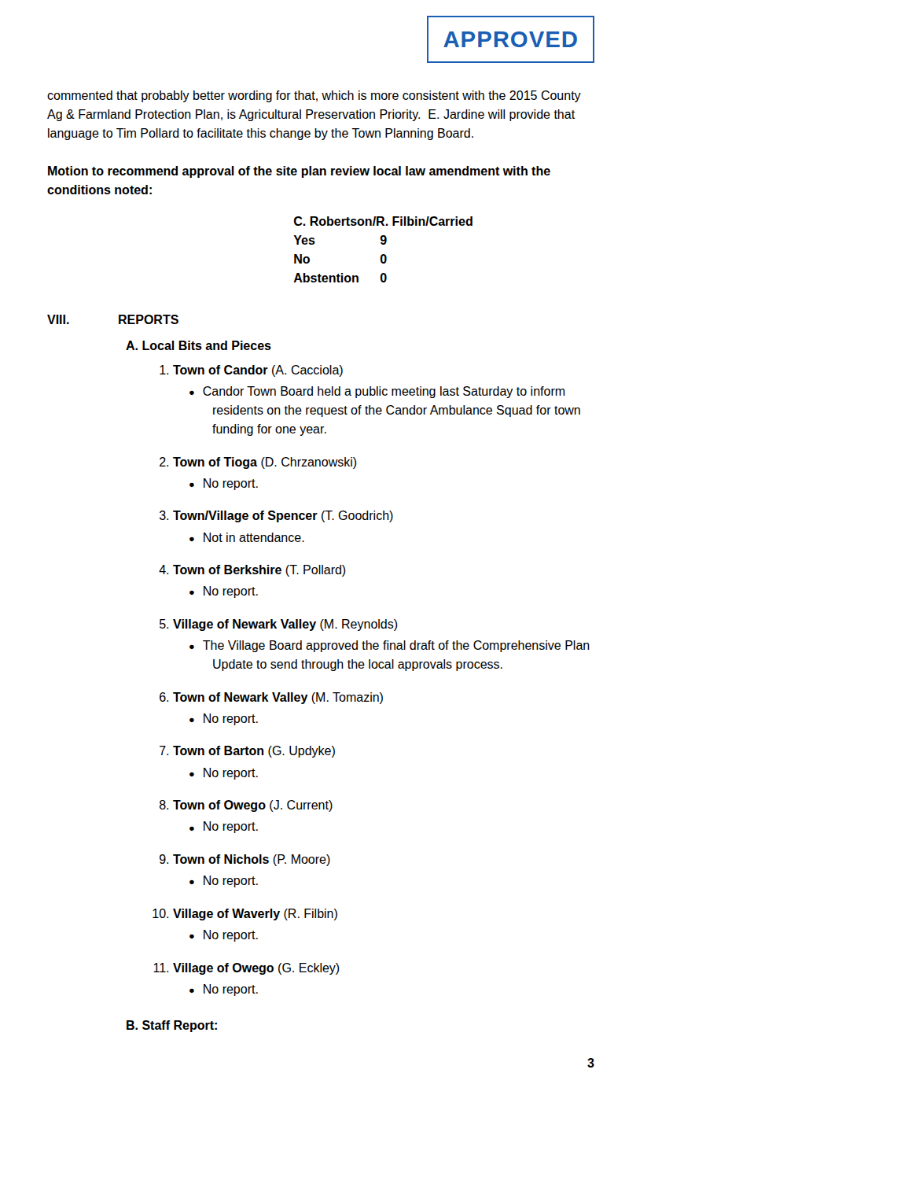APPROVED
commented that probably better wording for that, which is more consistent with the 2015 County Ag & Farmland Protection Plan, is Agricultural Preservation Priority. E. Jardine will provide that language to Tim Pollard to facilitate this change by the Town Planning Board.
Motion to recommend approval of the site plan review local law amendment with the conditions noted:
C. Robertson/R. Filbin/Carried
Yes 9
No 0
Abstention 0
VIII. REPORTS
A. Local Bits and Pieces
Town of Candor (A. Cacciola)
Candor Town Board held a public meeting last Saturday to inform residents on the request of the Candor Ambulance Squad for town funding for one year.
Town of Tioga (D. Chrzanowski)
No report.
Town/Village of Spencer (T. Goodrich)
Not in attendance.
Town of Berkshire (T. Pollard)
No report.
Village of Newark Valley (M. Reynolds)
The Village Board approved the final draft of the Comprehensive Plan Update to send through the local approvals process.
Town of Newark Valley (M. Tomazin)
No report.
Town of Barton (G. Updyke)
No report.
Town of Owego (J. Current)
No report.
Town of Nichols (P. Moore)
No report.
Village of Waverly (R. Filbin)
No report.
Village of Owego (G. Eckley)
No report.
B. Staff Report:
3